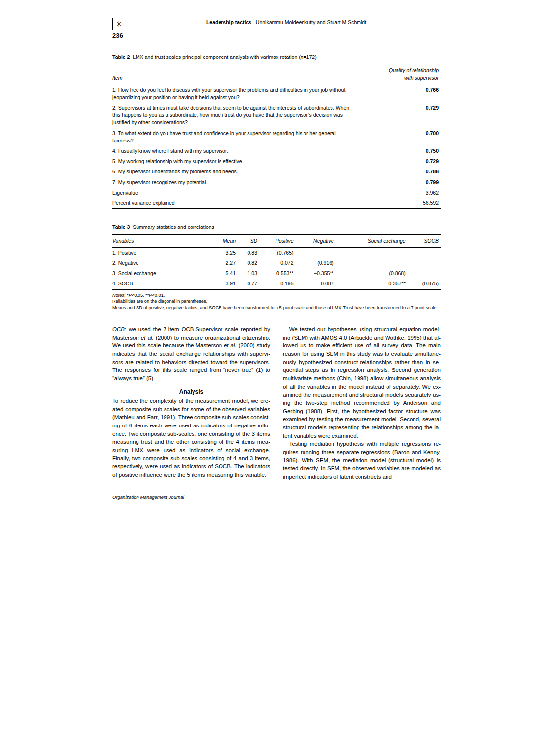Leadership tactics Unnikammu Moideenkutty and Stuart M Schmidt
236
Table 2 LMX and trust scales principal component analysis with varimax rotation (n=172)
| Item | Quality of relationship with supervisor |
| --- | --- |
| 1. How free do you feel to discuss with your supervisor the problems and difficulties in your job without jeopardizing your position or having it held against you? | 0.766 |
| 2. Supervisors at times must take decisions that seem to be against the interests of subordinates. When this happens to you as a subordinate, how much trust do you have that the supervisor’s decision was justified by other considerations? | 0.729 |
| 3. To what extent do you have trust and confidence in your supervisor regarding his or her general fairness? | 0.700 |
| 4. I usually know where I stand with my supervisor. | 0.750 |
| 5. My working relationship with my supervisor is effective. | 0.729 |
| 6. My supervisor understands my problems and needs. | 0.788 |
| 7. My supervisor recognizes my potential. | 0.799 |
| Eigenvalue | 3.962 |
| Percent variance explained | 56.592 |
Table 3 Summary statistics and correlations
| Variables | Mean | SD | Positive | Negative | Social exchange | SOCB |
| --- | --- | --- | --- | --- | --- | --- |
| 1. Positive | 3.25 | 0.83 | (0.765) | | | |
| 2. Negative | 2.27 | 0.82 | 0.072 | (0.916) | | |
| 3. Social exchange | 5.41 | 1.03 | 0.553** | −0.355** | (0.868) | |
| 4. SOCB | 3.91 | 0.77 | 0.195 | 0.087 | 0.357** | (0.875) |
Notes: *P<0.05. **P<0.01.
Reliabilities are on the diagonal in parentheses.
Means and SD of positive, negative tactics, and SOCB have been transformed to a 5-point scale and those of LMX-Trust have been transformed to a 7-point scale.
OCB: we used the 7-item OCB-Supervisor scale reported by Masterson et al. (2000) to measure organizational citizenship. We used this scale because the Masterson et al. (2000) study indicates that the social exchange relationships with supervisors are related to behaviors directed toward the supervisors. The responses for this scale ranged from “never true” (1) to “always true” (5).
Analysis
To reduce the complexity of the measurement model, we created composite sub-scales for some of the observed variables (Mathieu and Farr, 1991). Three composite sub-scales consisting of 6 items each were used as indicators of negative influence. Two composite sub-scales, one consisting of the 3 items measuring trust and the other consisting of the 4 items measuring LMX were used as indicators of social exchange. Finally, two composite sub-scales consisting of 4 and 3 items, respectively, were used as indicators of SOCB. The indicators of positive influence were the 5 items measuring this variable.
We tested our hypotheses using structural equation modeling (SEM) with AMOS 4.0 (Arbuckle and Wothke, 1995) that allowed us to make efficient use of all survey data. The main reason for using SEM in this study was to evaluate simultaneously hypothesized construct relationships rather than in sequential steps as in regression analysis. Second generation multivariate methods (Chin, 1998) allow simultaneous analysis of all the variables in the model instead of separately. We examined the measurement and structural models separately using the two-step method recommended by Anderson and Gerbing (1988). First, the hypothesized factor structure was examined by testing the measurement model. Second, several structural models representing the relationships among the latent variables were examined.
Testing mediation hypothesis with multiple regressions requires running three separate regressions (Baron and Kenny, 1986). With SEM, the mediation model (structural model) is tested directly. In SEM, the observed variables are modeled as imperfect indicators of latent constructs and
Organization Management Journal